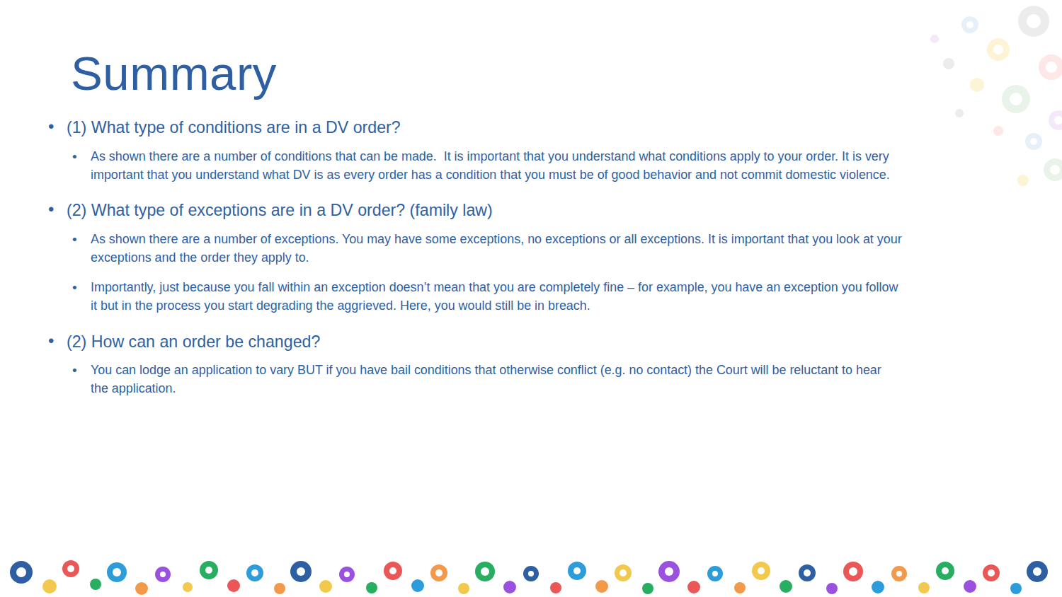Summary
(1) What type of conditions are in a DV order?
As shown there are a number of conditions that can be made. It is important that you understand what conditions apply to your order. It is very important that you understand what DV is as every order has a condition that you must be of good behavior and not commit domestic violence.
(2) What type of exceptions are in a DV order? (family law)
As shown there are a number of exceptions. You may have some exceptions, no exceptions or all exceptions. It is important that you look at your exceptions and the order they apply to.
Importantly, just because you fall within an exception doesn’t mean that you are completely fine – for example, you have an exception you follow it but in the process you start degrading the aggrieved. Here, you would still be in breach.
(2) How can an order be changed?
You can lodge an application to vary BUT if you have bail conditions that otherwise conflict (e.g. no contact) the Court will be reluctant to hear the application.